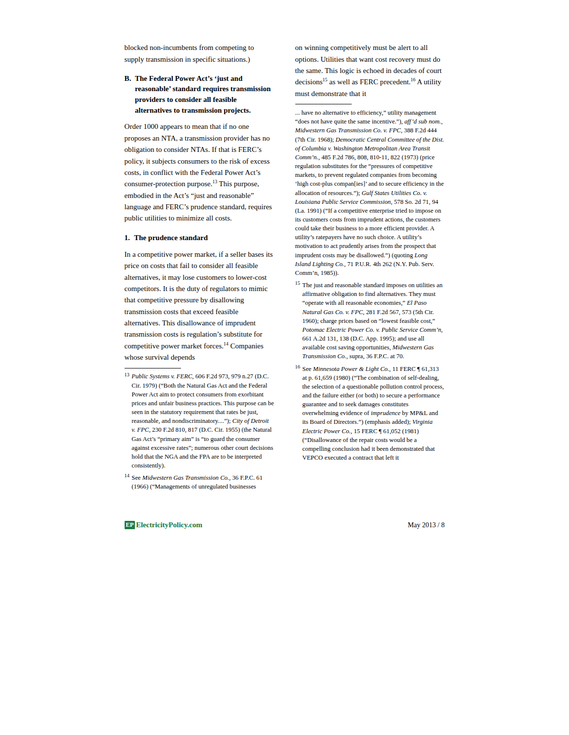blocked non-incumbents from competing to supply transmission in specific situations.)
B. The Federal Power Act’s ‘just and reasonable’ standard requires transmission providers to consider all feasible alternatives to transmission projects.
Order 1000 appears to mean that if no one proposes an NTA, a transmission provider has no obligation to consider NTAs. If that is FERC’s policy, it subjects consumers to the risk of excess costs, in conflict with the Federal Power Act’s consumer-protection purpose.13 This purpose, embodied in the Act’s “just and reasonable” language and FERC’s prudence standard, requires public utilities to minimize all costs.
1. The prudence standard
In a competitive power market, if a seller bases its price on costs that fail to consider all feasible alternatives, it may lose customers to lower-cost competitors. It is the duty of regulators to mimic that competitive pressure by disallowing transmission costs that exceed feasible alternatives. This disallowance of imprudent transmission costs is regulation’s substitute for competitive power market forces.14 Companies whose survival depends
13 Public Systems v. FERC, 606 F.2d 973, 979 n.27 (D.C. Cir. 1979) (“Both the Natural Gas Act and the Federal Power Act aim to protect consumers from exorbitant prices and unfair business practices. This purpose can be seen in the statutory requirement that rates be just, reasonable, and nondiscriminatory....”); City of Detroit v. FPC, 230 F.2d 810, 817 (D.C. Cir. 1955) (the Natural Gas Act’s “primary aim” is “to guard the consumer against excessive rates”; numerous other court decisions hold that the NGA and the FPA are to be interpreted consistently).
14 See Midwestern Gas Transmission Co., 36 F.P.C. 61 (1966) (“Managements of unregulated businesses
on winning competitively must be alert to all options. Utilities that want cost recovery must do the same. This logic is echoed in decades of court decisions15 as well as FERC precedent.16 A utility must demonstrate that it
... have no alternative to efficiency,” utility management “does not have quite the same incentive.”), aff’d sub nom., Midwestern Gas Transmission Co. v. FPC, 388 F.2d 444 (7th Cir. 1968); Democratic Central Committee of the Dist. of Columbia v. Washington Metropolitan Area Transit Comm’n., 485 F.2d 786, 808, 810-11, 822 (1973) (price regulation substitutes for the “pressures of competitive markets, to prevent regulated companies from becoming ‘high cost-plus compan[ies]’ and to secure efficiency in the allocation of resources.”); Gulf States Utilities Co. v. Louisiana Public Service Commission, 578 So. 2d 71, 94 (La. 1991) (“If a competitive enterprise tried to impose on its customers costs from imprudent actions, the customers could take their business to a more efficient provider. A utility’s ratepayers have no such choice. A utility’s motivation to act prudently arises from the prospect that imprudent costs may be disallowed.”) (quoting Long Island Lighting Co., 71 P.U.R. 4th 262 (N.Y. Pub. Serv. Comm’n, 1985)).
15 The just and reasonable standard imposes on utilities an affirmative obligation to find alternatives. They must “operate with all reasonable economies,” El Paso Natural Gas Co. v. FPC, 281 F.2d 567, 573 (5th Cir. 1960); charge prices based on “lowest feasible cost,” Potomac Electric Power Co. v. Public Service Comm’n, 661 A.2d 131, 138 (D.C. App. 1995); and use all available cost saving opportunities, Midwestern Gas Transmission Co., supra, 36 F.P.C. at 70.
16 See Minnesota Power & Light Co., 11 FERC ¶ 61,313 at p. 61,659 (1980) (“The combination of self-dealing, the selection of a questionable pollution control process, and the failure either (or both) to secure a performance guarantee and to seek damages constitutes overwhelming evidence of imprudence by MP&L and its Board of Directors.”) (emphasis added); Virginia Electric Power Co., 15 FERC ¶ 61,052 (1981) (“Disallowance of the repair costs would be a compelling conclusion had it been demonstrated that VEPCO executed a contract that left it
EP ElectricityPolicy.com
May 2013 / 8